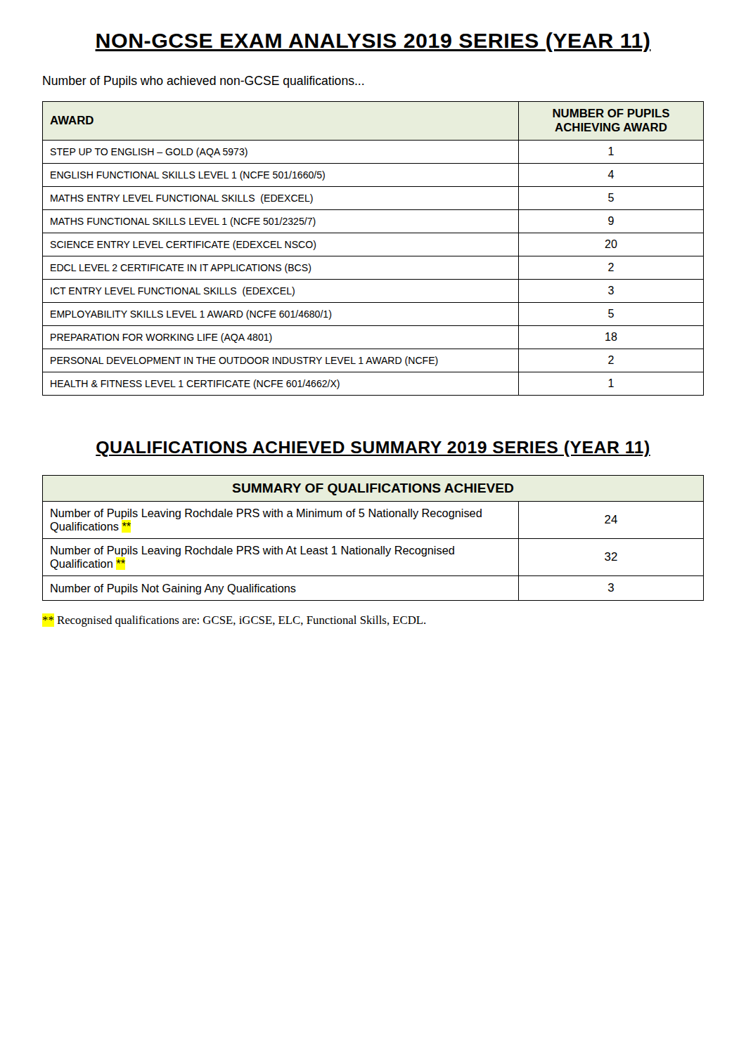NON-GCSE EXAM ANALYSIS 2019 SERIES (YEAR 11)
Number of Pupils who achieved non-GCSE qualifications...
| AWARD | NUMBER OF PUPILS ACHIEVING AWARD |
| --- | --- |
| Step Up to English – Gold (AQA 5973) | 1 |
| English Functional Skills Level 1 (NCFE 501/1660/5) | 4 |
| Maths Entry Level Functional Skills (Edexcel) | 5 |
| Maths Functional Skills Level 1 (NCFE 501/2325/7) | 9 |
| Science Entry Level Certificate (Edexcel NSCO) | 20 |
| EDCL Level 2 Certificate in IT Applications (BCS) | 2 |
| ICT Entry Level Functional Skills (Edexcel) | 3 |
| Employability Skills Level 1 Award (NCFE 601/4680/1) | 5 |
| Preparation for Working Life (AQA 4801) | 18 |
| Personal Development in the Outdoor Industry Level 1 Award (NCFE) | 2 |
| Health & Fitness Level 1 Certificate (NCFE 601/4662/X) | 1 |
QUALIFICATIONS ACHIEVED SUMMARY 2019 SERIES (YEAR 11)
| SUMMARY OF QUALIFICATIONS ACHIEVED |
| --- |
| Number of Pupils Leaving Rochdale PRS with a Minimum of 5 Nationally Recognised Qualifications ** | 24 |
| Number of Pupils Leaving Rochdale PRS with At Least 1 Nationally Recognised Qualification ** | 32 |
| Number of Pupils Not Gaining Any Qualifications | 3 |
** Recognised qualifications are: GCSE, iGCSE, ELC, Functional Skills, ECDL.